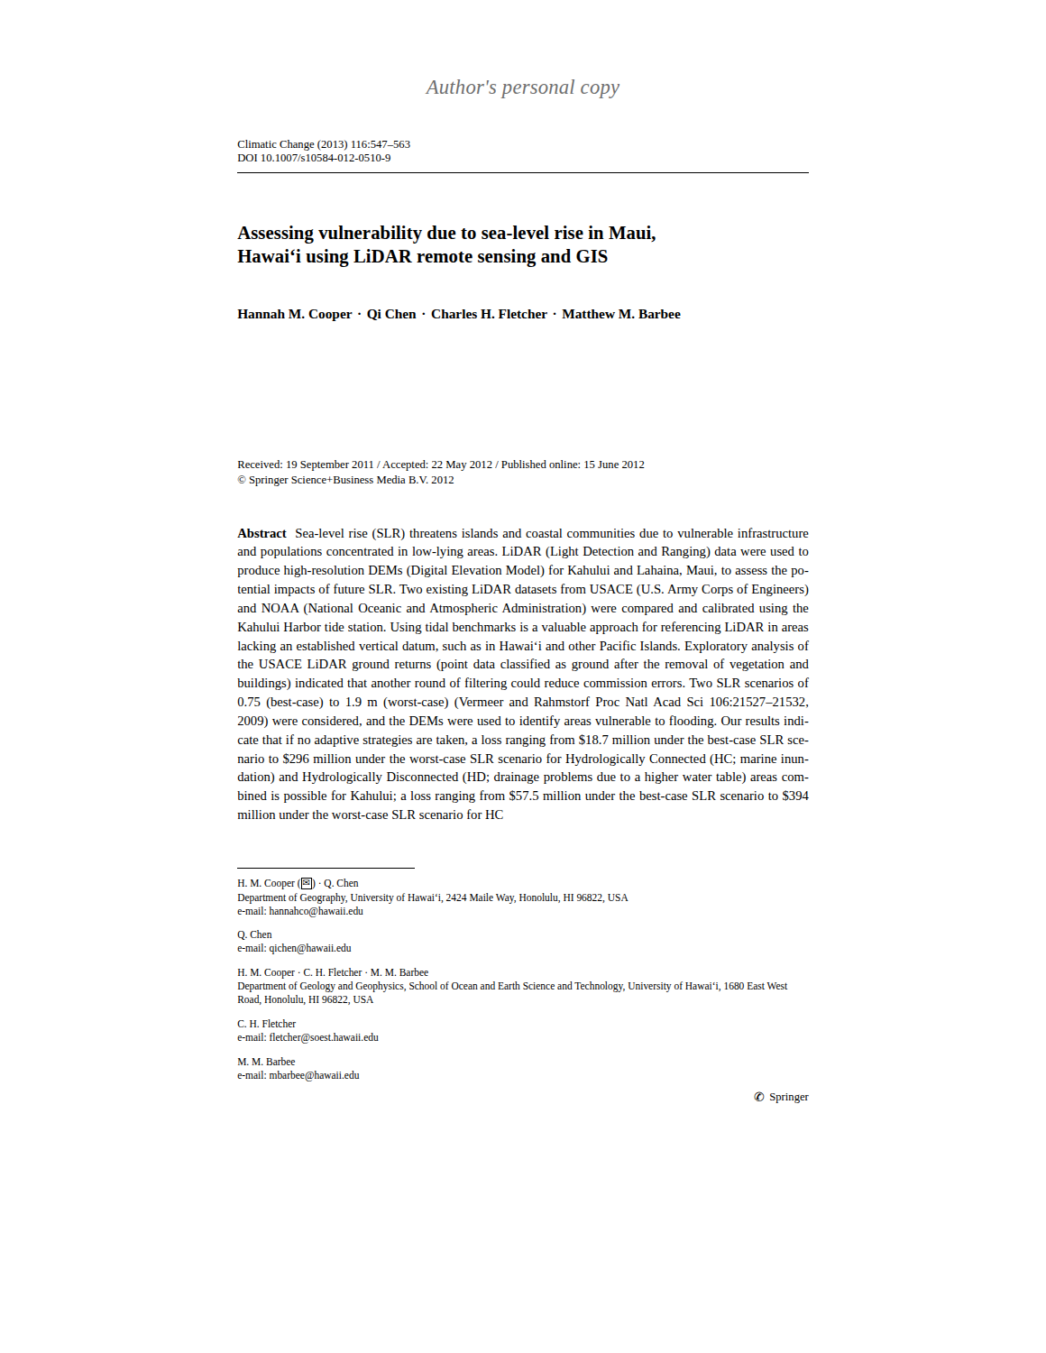Author's personal copy
Climatic Change (2013) 116:547–563
DOI 10.1007/s10584-012-0510-9
Assessing vulnerability due to sea-level rise in Maui,
Hawai‘i using LiDAR remote sensing and GIS
Hannah M. Cooper · Qi Chen · Charles H. Fletcher · Matthew M. Barbee
Received: 19 September 2011 / Accepted: 22 May 2012 / Published online: 15 June 2012
© Springer Science+Business Media B.V. 2012
Abstract Sea-level rise (SLR) threatens islands and coastal communities due to vulnerable infrastructure and populations concentrated in low-lying areas. LiDAR (Light Detection and Ranging) data were used to produce high-resolution DEMs (Digital Elevation Model) for Kahului and Lahaina, Maui, to assess the potential impacts of future SLR. Two existing LiDAR datasets from USACE (U.S. Army Corps of Engineers) and NOAA (National Oceanic and Atmospheric Administration) were compared and calibrated using the Kahului Harbor tide station. Using tidal benchmarks is a valuable approach for referencing LiDAR in areas lacking an established vertical datum, such as in Hawai‘i and other Pacific Islands. Exploratory analysis of the USACE LiDAR ground returns (point data classified as ground after the removal of vegetation and buildings) indicated that another round of filtering could reduce commission errors. Two SLR scenarios of 0.75 (best-case) to 1.9 m (worst-case) (Vermeer and Rahmstorf Proc Natl Acad Sci 106:21527–21532, 2009) were considered, and the DEMs were used to identify areas vulnerable to flooding. Our results indicate that if no adaptive strategies are taken, a loss ranging from $18.7 million under the best-case SLR scenario to $296 million under the worst-case SLR scenario for Hydrologically Connected (HC; marine inundation) and Hydrologically Disconnected (HD; drainage problems due to a higher water table) areas combined is possible for Kahului; a loss ranging from $57.5 million under the best-case SLR scenario to $394 million under the worst-case SLR scenario for HC
H. M. Cooper (✉) · Q. Chen
Department of Geography, University of Hawai‘i, 2424 Maile Way, Honolulu, HI 96822, USA
e-mail: hannahco@hawaii.edu
Q. Chen
e-mail: qichen@hawaii.edu
H. M. Cooper · C. H. Fletcher · M. M. Barbee
Department of Geology and Geophysics, School of Ocean and Earth Science and Technology, University of Hawai‘i, 1680 East West Road, Honolulu, HI 96822, USA
C. H. Fletcher
e-mail: fletcher@soest.hawaii.edu
M. M. Barbee
e-mail: mbarbee@hawaii.edu
✆ Springer